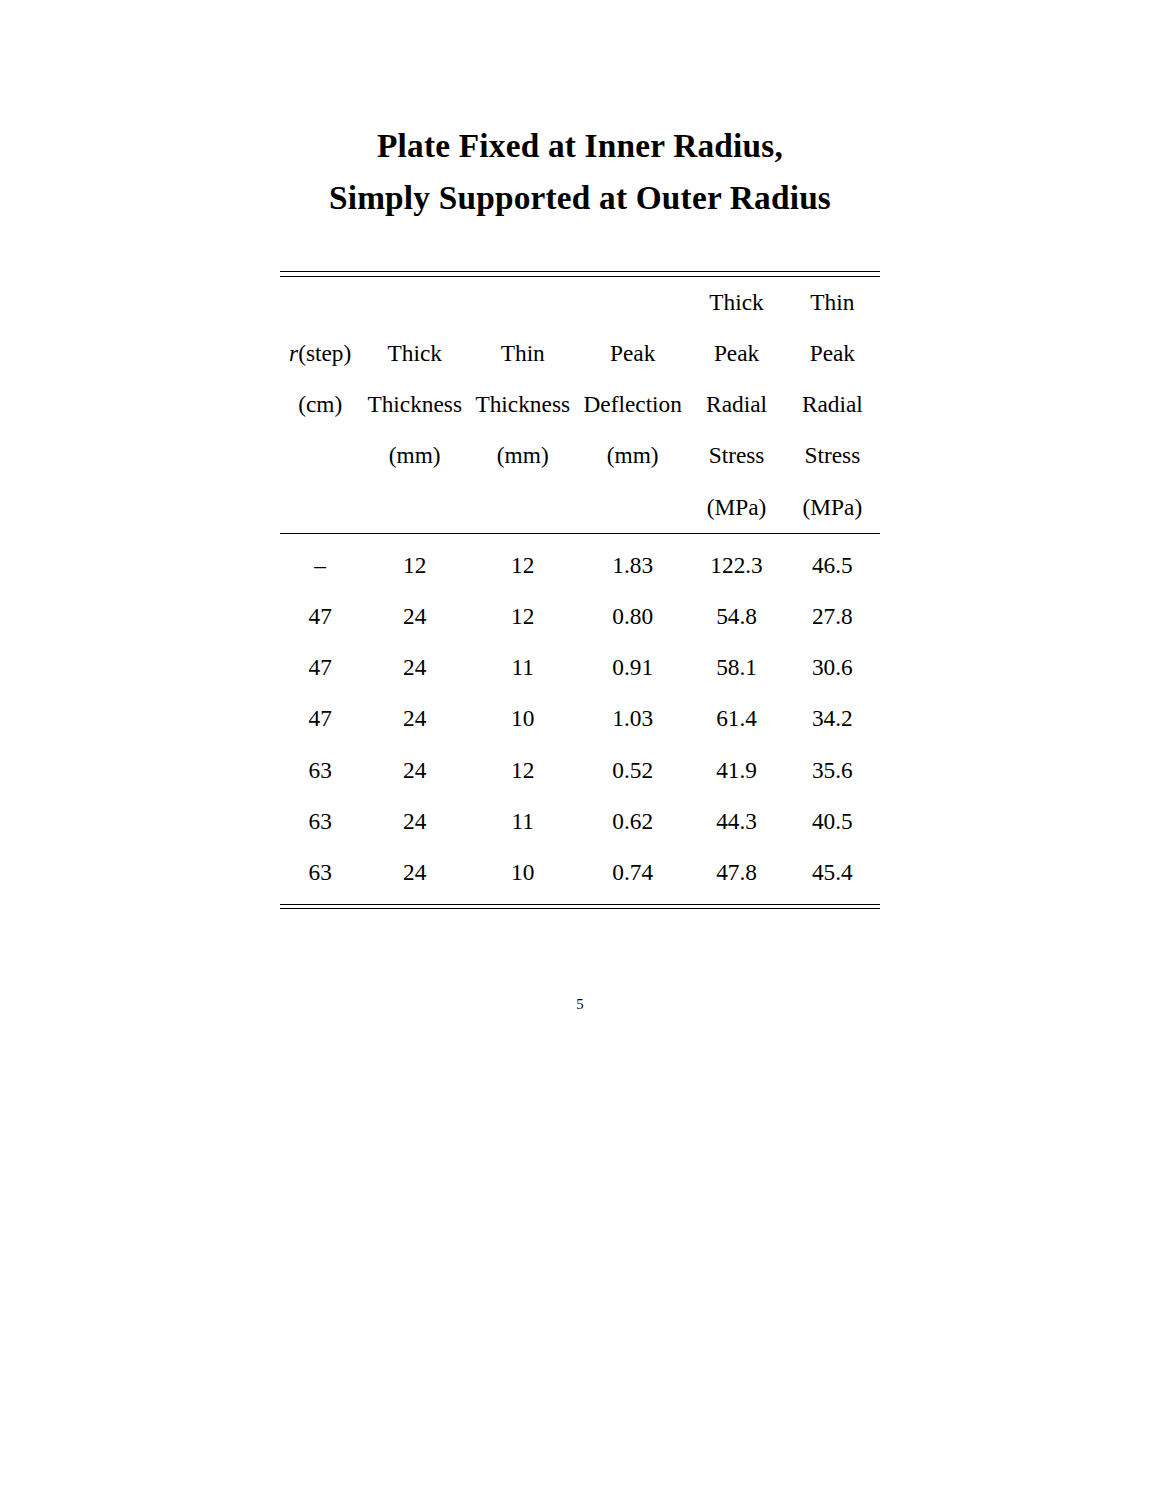Plate Fixed at Inner Radius,
Simply Supported at Outer Radius
| | | | | Thick | Thin |
| r (step) | Thick | Thin | Peak | Peak | Peak |
| (cm) | Thickness | Thickness | Deflection | Radial | Radial |
| | (mm) | (mm) | (mm) | Stress | Stress |
| | | | | (MPa) | (MPa) |
| – | 12 | 12 | 1.83 | 122.3 | 46.5 |
| 47 | 24 | 12 | 0.80 | 54.8 | 27.8 |
| 47 | 24 | 11 | 0.91 | 58.1 | 30.6 |
| 47 | 24 | 10 | 1.03 | 61.4 | 34.2 |
| 63 | 24 | 12 | 0.52 | 41.9 | 35.6 |
| 63 | 24 | 11 | 0.62 | 44.3 | 40.5 |
| 63 | 24 | 10 | 0.74 | 47.8 | 45.4 |
5